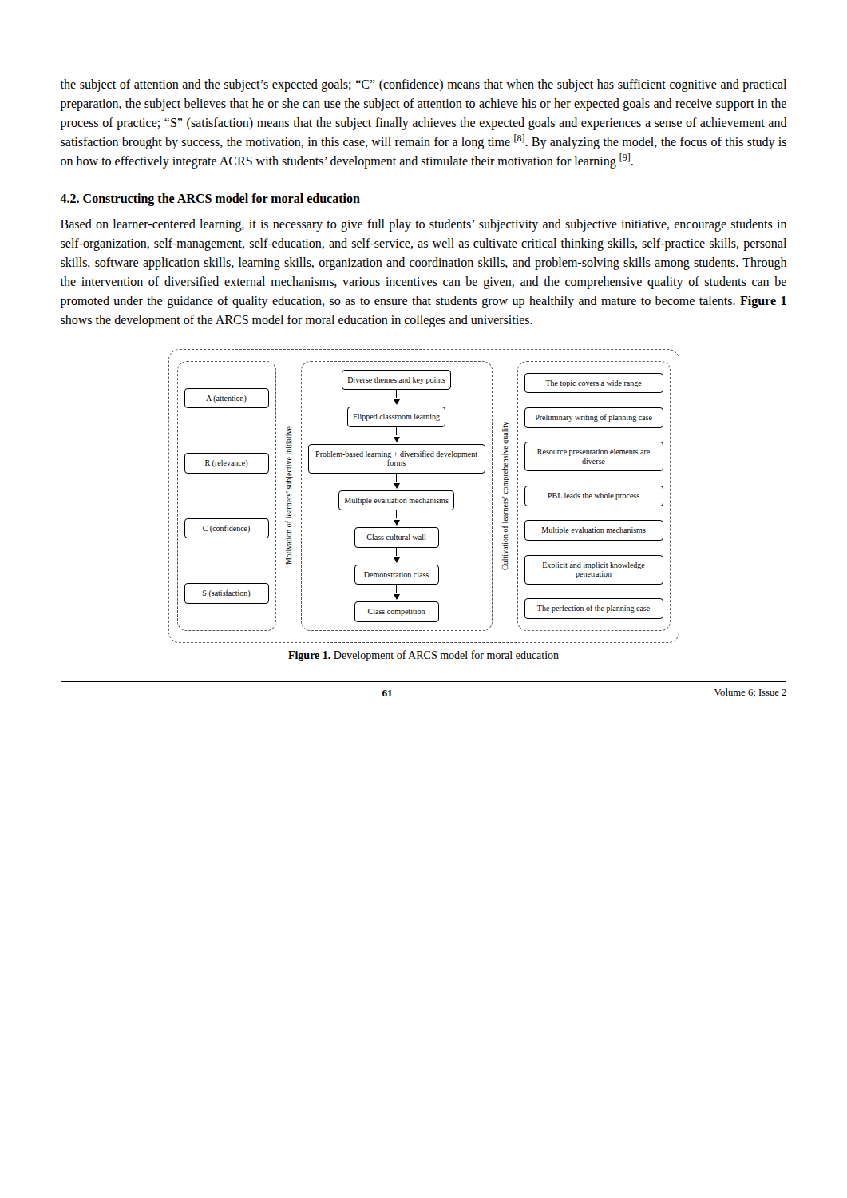the subject of attention and the subject’s expected goals; “C” (confidence) means that when the subject has sufficient cognitive and practical preparation, the subject believes that he or she can use the subject of attention to achieve his or her expected goals and receive support in the process of practice; “S” (satisfaction) means that the subject finally achieves the expected goals and experiences a sense of achievement and satisfaction brought by success, the motivation, in this case, will remain for a long time [8]. By analyzing the model, the focus of this study is on how to effectively integrate ACRS with students’ development and stimulate their motivation for learning [9].
4.2. Constructing the ARCS model for moral education
Based on learner-centered learning, it is necessary to give full play to students’ subjectivity and subjective initiative, encourage students in self-organization, self-management, self-education, and self-service, as well as cultivate critical thinking skills, self-practice skills, personal skills, software application skills, learning skills, organization and coordination skills, and problem-solving skills among students. Through the intervention of diversified external mechanisms, various incentives can be given, and the comprehensive quality of students can be promoted under the guidance of quality education, so as to ensure that students grow up healthily and mature to become talents. Figure 1 shows the development of the ARCS model for moral education in colleges and universities.
A (attention)
R (relevance)
C (confidence)
S (satisfaction)
Motivation of learners’ subjective initiative
Diverse themes and key points
Flipped classroom learning
Problem-based learning + diversified development forms
Multiple evaluation mechanisms
Class cultural wall
Demonstration class
Class competition
Cultivation of learners’ comprehensive quality
The topic covers a wide range
Preliminary writing of planning case
Resource presentation elements are diverse
PBL leads the whole process
Multiple evaluation mechanisms
Explicit and implicit knowledge penetration
The perfection of the planning case
Figure 1. Development of ARCS model for moral education
61 Volume 6; Issue 2